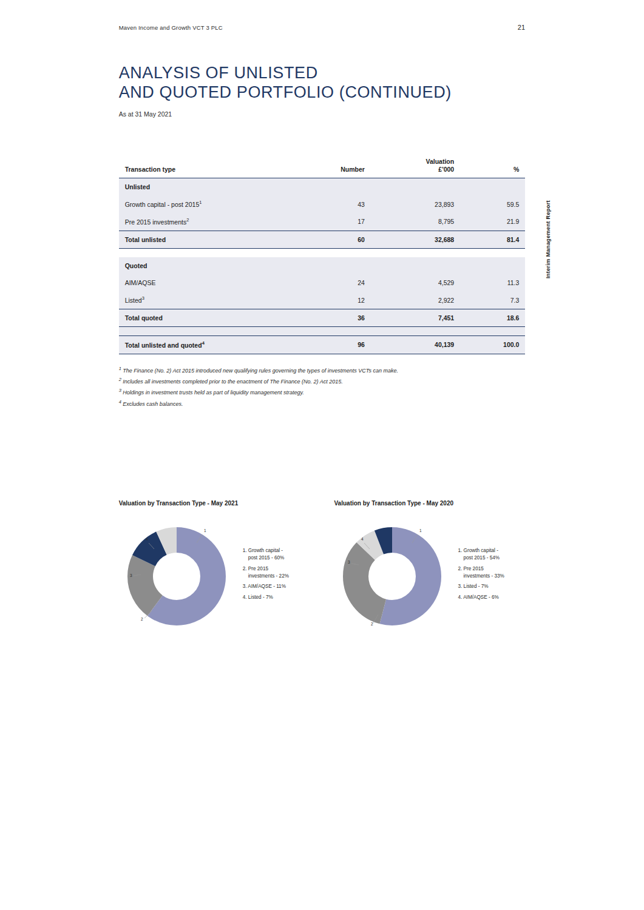Maven Income and Growth VCT 3 PLC
21
Analysis of Unlisted
and Quoted Portfolio (continued)
As at 31 May 2021
Interim Management Report
| Transaction type | Number | Valuation £'000 | % |
| --- | --- | --- | --- |
| Unlisted | | | |
| Growth capital - post 2015 1 | 43 | 23,893 | 59.5 |
| Pre 2015 investments 2 | 17 | 8,795 | 21.9 |
| Total unlisted | 60 | 32,688 | 81.4 |
| Quoted | | | |
| AIM/AQSE | 24 | 4,529 | 11.3 |
| Listed 3 | 12 | 2,922 | 7.3 |
| Total quoted | 36 | 7,451 | 18.6 |
| Total unlisted and quoted 4 | 96 | 40,139 | 100.0 |
1 The Finance (No. 2) Act 2015 introduced new qualifying rules governing the types of investments VCTs can make.
2 Includes all investments completed prior to the enactment of The Finance (No. 2) Act 2015.
3 Holdings in investment trusts held as part of liquidity management strategy.
4 Excludes cash balances.
Valuation by Transaction Type - May 2021
1 2 3 4
1. Growth capital -post 2015 - 60%
2. Pre 2015investments - 22%
3. AIM/AQSE - 11%
4. Listed - 7%
Valuation by Transaction Type - May 2020
1 2 3 4
1. Growth capital -post 2015 - 54%
2. Pre 2015investments - 33%
3. Listed - 7%
4. AIM/AQSE - 6%